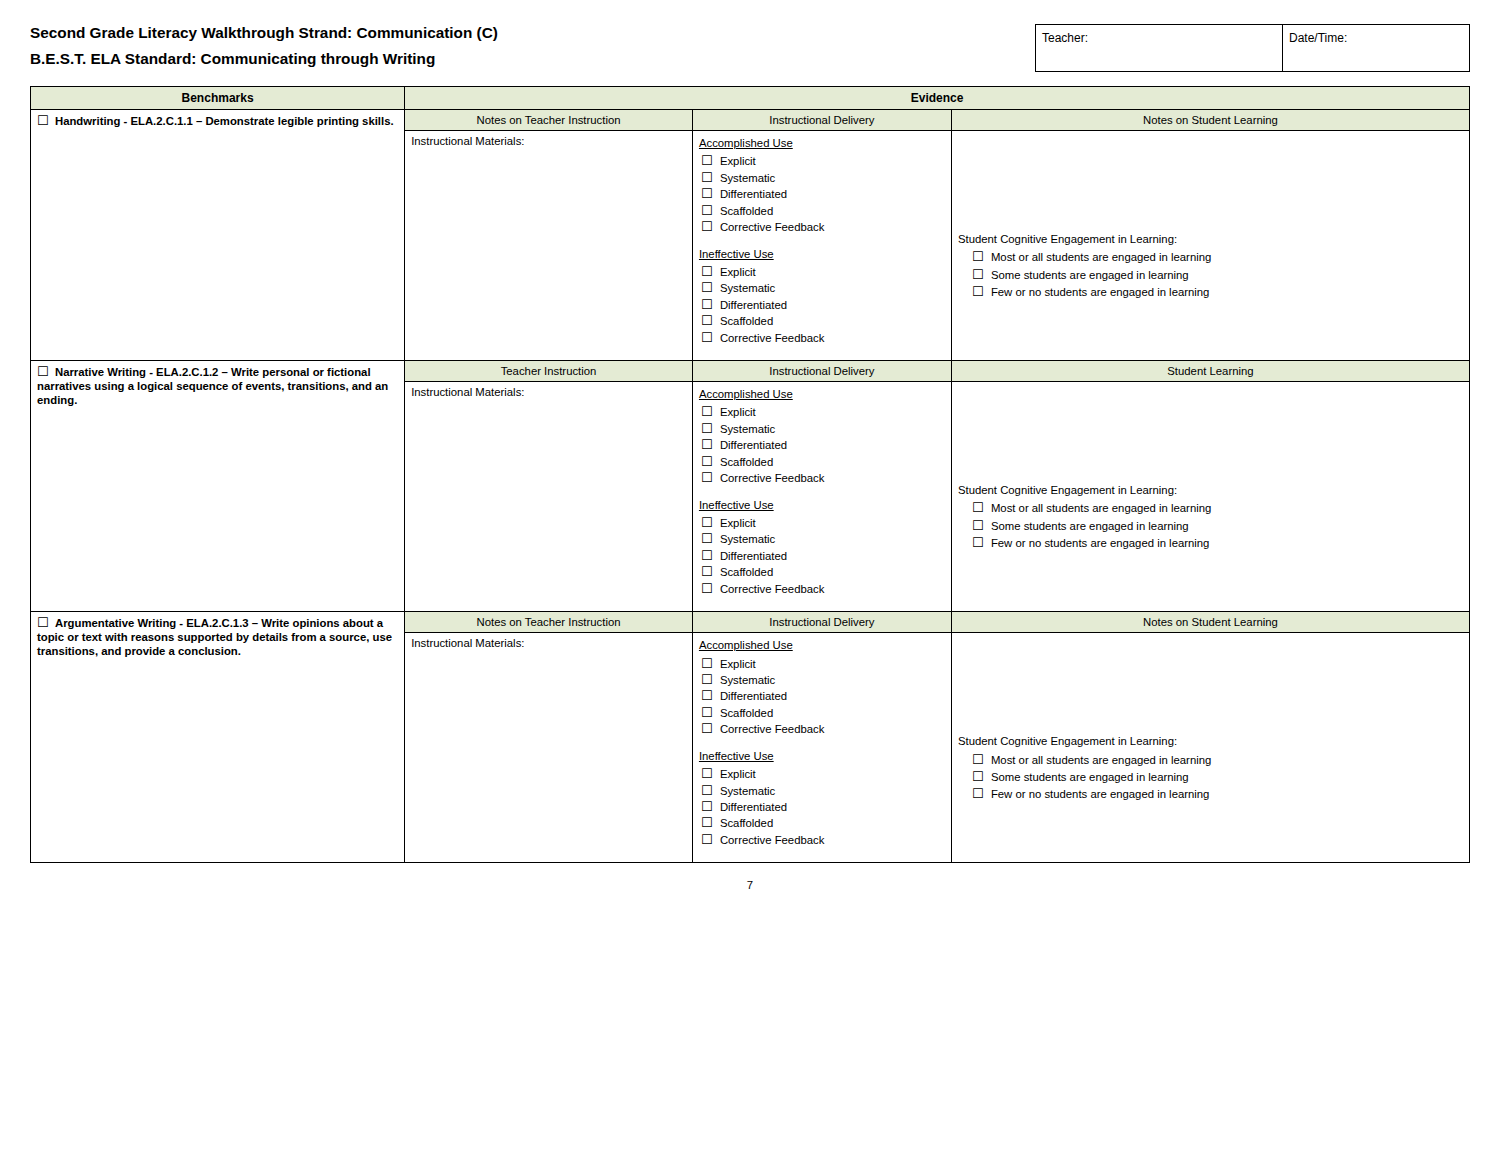Second Grade Literacy Walkthrough Strand: Communication (C)
B.E.S.T. ELA Standard: Communicating through Writing
| Teacher: | Date/Time: |
| Benchmarks | Evidence |
| --- | --- |
| ☐ Handwriting - ELA.2.C.1.1 – Demonstrate legible printing skills. | Notes on Teacher Instruction | Instructional Delivery | Notes on Student Learning |
| Instructional Materials: | Accomplished Use ☐ Explicit ☐ Systematic ☐ Differentiated ☐ Scaffolded ☐ Corrective Feedback Ineffective Use ☐ Explicit ☐ Systematic ☐ Differentiated ☐ Scaffolded ☐ Corrective Feedback | Student Cognitive Engagement in Learning: ☐ Most or all students are engaged in learning ☐ Some students are engaged in learning ☐ Few or no students are engaged in learning |
| ☐ Narrative Writing - ELA.2.C.1.2 – Write personal or fictional narratives using a logical sequence of events, transitions, and an ending. | Teacher Instruction | Instructional Delivery | Student Learning |
| Instructional Materials: | Accomplished Use ☐ Explicit ☐ Systematic ☐ Differentiated ☐ Scaffolded ☐ Corrective Feedback Ineffective Use ☐ Explicit ☐ Systematic ☐ Differentiated ☐ Scaffolded ☐ Corrective Feedback | Student Cognitive Engagement in Learning: ☐ Most or all students are engaged in learning ☐ Some students are engaged in learning ☐ Few or no students are engaged in learning |
| ☐ Argumentative Writing - ELA.2.C.1.3 – Write opinions about a topic or text with reasons supported by details from a source, use transitions, and provide a conclusion. | Notes on Teacher Instruction | Instructional Delivery | Notes on Student Learning |
| Instructional Materials: | Accomplished Use ☐ Explicit ☐ Systematic ☐ Differentiated ☐ Scaffolded ☐ Corrective Feedback Ineffective Use ☐ Explicit ☐ Systematic ☐ Differentiated ☐ Scaffolded ☐ Corrective Feedback | Student Cognitive Engagement in Learning: ☐ Most or all students are engaged in learning ☐ Some students are engaged in learning ☐ Few or no students are engaged in learning |
7